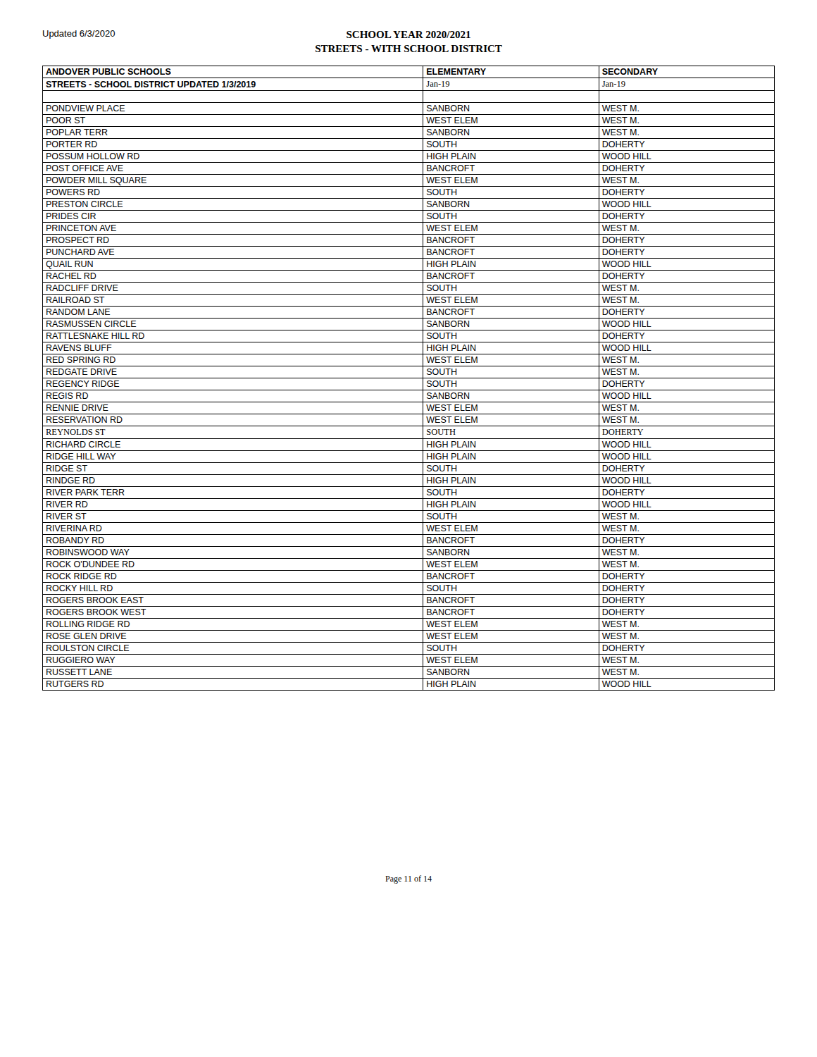Updated 6/3/2020
SCHOOL YEAR 2020/2021
STREETS - WITH SCHOOL DISTRICT
| ANDOVER PUBLIC SCHOOLS | ELEMENTARY | SECONDARY |
| STREETS - SCHOOL DISTRICT UPDATED 1/3/2019 | Jan-19 | Jan-19 |
| PONDVIEW PLACE | SANBORN | WEST M. |
| POOR ST | WEST ELEM | WEST M. |
| POPLAR TERR | SANBORN | WEST M. |
| PORTER RD | SOUTH | DOHERTY |
| POSSUM HOLLOW RD | HIGH PLAIN | WOOD HILL |
| POST OFFICE AVE | BANCROFT | DOHERTY |
| POWDER MILL SQUARE | WEST ELEM | WEST M. |
| POWERS RD | SOUTH | DOHERTY |
| PRESTON CIRCLE | SANBORN | WOOD HILL |
| PRIDES CIR | SOUTH | DOHERTY |
| PRINCETON AVE | WEST ELEM | WEST M. |
| PROSPECT RD | BANCROFT | DOHERTY |
| PUNCHARD AVE | BANCROFT | DOHERTY |
| QUAIL RUN | HIGH PLAIN | WOOD HILL |
| RACHEL RD | BANCROFT | DOHERTY |
| RADCLIFF DRIVE | SOUTH | WEST M. |
| RAILROAD ST | WEST ELEM | WEST M. |
| RANDOM LANE | BANCROFT | DOHERTY |
| RASMUSSEN CIRCLE | SANBORN | WOOD HILL |
| RATTLESNAKE HILL RD | SOUTH | DOHERTY |
| RAVENS BLUFF | HIGH PLAIN | WOOD HILL |
| RED SPRING RD | WEST ELEM | WEST M. |
| REDGATE DRIVE | SOUTH | WEST M. |
| REGENCY RIDGE | SOUTH | DOHERTY |
| REGIS RD | SANBORN | WOOD HILL |
| RENNIE DRIVE | WEST ELEM | WEST M. |
| RESERVATION RD | WEST ELEM | WEST M. |
| REYNOLDS ST | SOUTH | DOHERTY |
| RICHARD CIRCLE | HIGH PLAIN | WOOD HILL |
| RIDGE HILL WAY | HIGH PLAIN | WOOD HILL |
| RIDGE ST | SOUTH | DOHERTY |
| RINDGE RD | HIGH PLAIN | WOOD HILL |
| RIVER PARK TERR | SOUTH | DOHERTY |
| RIVER RD | HIGH PLAIN | WOOD HILL |
| RIVER ST | SOUTH | WEST M. |
| RIVERINA RD | WEST ELEM | WEST M. |
| ROBANDY RD | BANCROFT | DOHERTY |
| ROBINSWOOD WAY | SANBORN | WEST M. |
| ROCK O'DUNDEE RD | WEST ELEM | WEST M. |
| ROCK RIDGE RD | BANCROFT | DOHERTY |
| ROCKY HILL RD | SOUTH | DOHERTY |
| ROGERS BROOK EAST | BANCROFT | DOHERTY |
| ROGERS BROOK WEST | BANCROFT | DOHERTY |
| ROLLING RIDGE RD | WEST ELEM | WEST M. |
| ROSE GLEN DRIVE | WEST ELEM | WEST M. |
| ROULSTON CIRCLE | SOUTH | DOHERTY |
| RUGGIERO WAY | WEST ELEM | WEST M. |
| RUSSETT LANE | SANBORN | WEST M. |
| RUTGERS RD | HIGH PLAIN | WOOD HILL |
Page 11 of 14